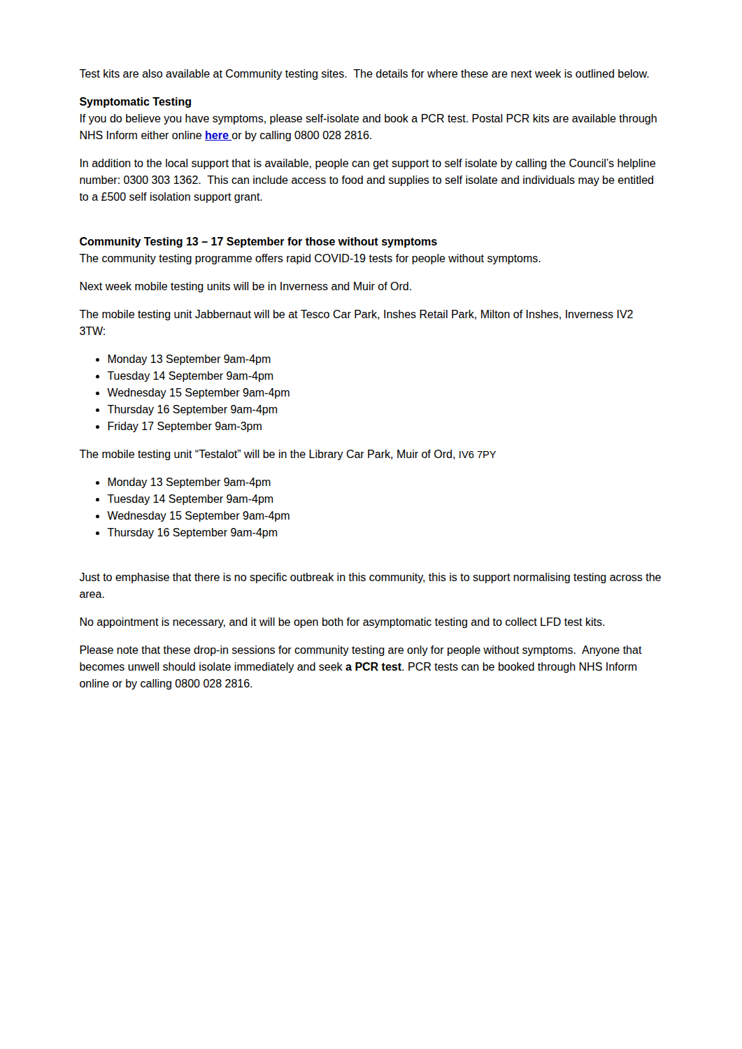Test kits are also available at Community testing sites. The details for where these are next week is outlined below.
Symptomatic Testing
If you do believe you have symptoms, please self-isolate and book a PCR test. Postal PCR kits are available through NHS Inform either online here or by calling 0800 028 2816.
In addition to the local support that is available, people can get support to self isolate by calling the Council’s helpline number: 0300 303 1362. This can include access to food and supplies to self isolate and individuals may be entitled to a £500 self isolation support grant.
Community Testing 13 – 17 September for those without symptoms
The community testing programme offers rapid COVID-19 tests for people without symptoms.
Next week mobile testing units will be in Inverness and Muir of Ord.
The mobile testing unit Jabbernaut will be at Tesco Car Park, Inshes Retail Park, Milton of Inshes, Inverness IV2 3TW:
Monday 13 September 9am-4pm
Tuesday 14 September 9am-4pm
Wednesday 15 September 9am-4pm
Thursday 16 September 9am-4pm
Friday 17 September 9am-3pm
The mobile testing unit “Testalot” will be in the Library Car Park, Muir of Ord, IV6 7PY
Monday 13 September 9am-4pm
Tuesday 14 September 9am-4pm
Wednesday 15 September 9am-4pm
Thursday 16 September 9am-4pm
Just to emphasise that there is no specific outbreak in this community, this is to support normalising testing across the area.
No appointment is necessary, and it will be open both for asymptomatic testing and to collect LFD test kits.
Please note that these drop-in sessions for community testing are only for people without symptoms. Anyone that becomes unwell should isolate immediately and seek a PCR test. PCR tests can be booked through NHS Inform online or by calling 0800 028 2816.